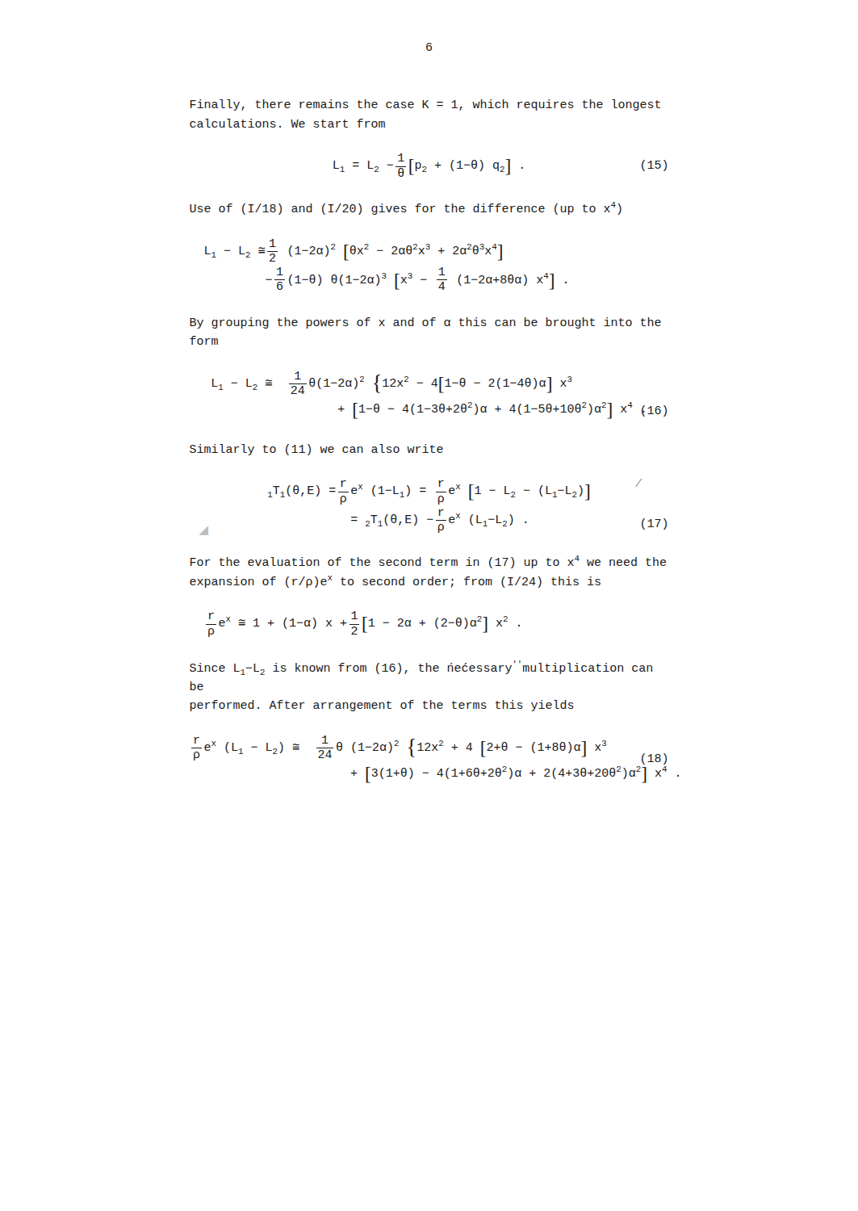6
Finally, there remains the case K = 1, which requires the longest
calculations. We start from
| L 1 = L 2 − | 1 θ | [ p 2 + (1−θ) q 2 ] . |
(15)
Use of (I/18) and (I/20) gives for the difference (up to x4)
| L 1 − L 2 ≅ | 1 2 | (1−2α) 2 [ θx 2 − 2αθ 2 x 3 + 2α 2 θ 3 x 4 ] |
| | − 1 6 | (1−θ) θ(1−2α) 3 [ x 3 − 1 4 (1−2α+8θα) x 4 ] . |
By grouping the powers of x and of α this can be brought into the form
| L 1 − L 2 ≅ | 1 24 | θ(1−2α) 2 { 12x 2 − 4 [ 1−θ − 2(1−4θ)α ] x 3 |
| | | + [ 1−θ − 4(1−3θ+2θ 2 )α + 4(1−5θ+10θ 2 )α 2 ] x 4 . |
(16)
Similarly to (11) we can also write
⁄
◢
| 1 T 1 (θ,E) = | r ρ | e x (1−L 1 ) = | r ρ | e x [ 1 − L 2 − (L 1 −L 2 ) ] |
| | | = 2 T 1 (θ,E) − | r ρ | e x (L 1 −L 2 ) . |
(17)
For the evaluation of the second term in (17) up to x4 we need the
expansion of (r/ρ)ex to second order; from (I/24) this is
| r ρ | e x ≅ 1 + (1−α) x + | 1 2 | [ 1 − 2α + (2−θ)α 2 ] x 2 . |
Since L1−L2 is known from (16), the ńećessary′′multiplication can be
performed. After arrangement of the terms this yields
| r ρ | e x (L 1 − L 2 ) ≅ | 1 24 | θ (1−2α) 2 { 12x 2 + 4 [ 2+θ − (1+8θ)α ] x 3 |
| | | | + [ 3(1+θ) − 4(1+6θ+2θ 2 )α + 2(4+3θ+20θ 2 )α 2 ] x 4 . |
(18)